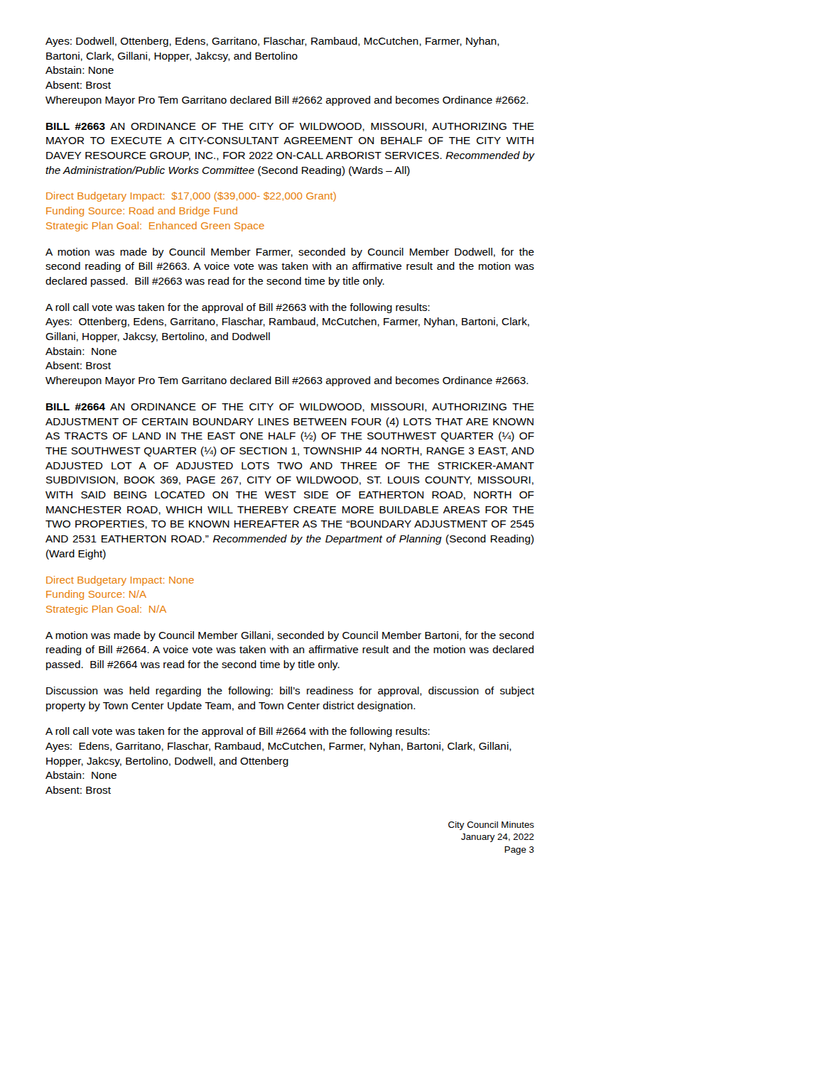Ayes: Dodwell, Ottenberg, Edens, Garritano, Flaschar, Rambaud, McCutchen, Farmer, Nyhan, Bartoni, Clark, Gillani, Hopper, Jakcsy, and Bertolino
Abstain: None
Absent: Brost
Whereupon Mayor Pro Tem Garritano declared Bill #2662 approved and becomes Ordinance #2662.
BILL #2663 AN ORDINANCE OF THE CITY OF WILDWOOD, MISSOURI, AUTHORIZING THE MAYOR TO EXECUTE A CITY-CONSULTANT AGREEMENT ON BEHALF OF THE CITY WITH DAVEY RESOURCE GROUP, INC., FOR 2022 ON-CALL ARBORIST SERVICES. Recommended by the Administration/Public Works Committee (Second Reading) (Wards – All)
Direct Budgetary Impact: $17,000 ($39,000- $22,000 Grant)
Funding Source: Road and Bridge Fund
Strategic Plan Goal: Enhanced Green Space
A motion was made by Council Member Farmer, seconded by Council Member Dodwell, for the second reading of Bill #2663. A voice vote was taken with an affirmative result and the motion was declared passed. Bill #2663 was read for the second time by title only.
A roll call vote was taken for the approval of Bill #2663 with the following results:
Ayes: Ottenberg, Edens, Garritano, Flaschar, Rambaud, McCutchen, Farmer, Nyhan, Bartoni, Clark, Gillani, Hopper, Jakcsy, Bertolino, and Dodwell
Abstain: None
Absent: Brost
Whereupon Mayor Pro Tem Garritano declared Bill #2663 approved and becomes Ordinance #2663.
BILL #2664 AN ORDINANCE OF THE CITY OF WILDWOOD, MISSOURI, AUTHORIZING THE ADJUSTMENT OF CERTAIN BOUNDARY LINES BETWEEN FOUR (4) LOTS THAT ARE KNOWN AS TRACTS OF LAND IN THE EAST ONE HALF (½) OF THE SOUTHWEST QUARTER (¼) OF THE SOUTHWEST QUARTER (¼) OF SECTION 1, TOWNSHIP 44 NORTH, RANGE 3 EAST, AND ADJUSTED LOT A OF ADJUSTED LOTS TWO AND THREE OF THE STRICKER-AMANT SUBDIVISION, BOOK 369, PAGE 267, CITY OF WILDWOOD, ST. LOUIS COUNTY, MISSOURI, WITH SAID BEING LOCATED ON THE WEST SIDE OF EATHERTON ROAD, NORTH OF MANCHESTER ROAD, WHICH WILL THEREBY CREATE MORE BUILDABLE AREAS FOR THE TWO PROPERTIES, TO BE KNOWN HEREAFTER AS THE “BOUNDARY ADJUSTMENT OF 2545 AND 2531 EATHERTON ROAD.” Recommended by the Department of Planning (Second Reading) (Ward Eight)
Direct Budgetary Impact: None
Funding Source: N/A
Strategic Plan Goal: N/A
A motion was made by Council Member Gillani, seconded by Council Member Bartoni, for the second reading of Bill #2664. A voice vote was taken with an affirmative result and the motion was declared passed. Bill #2664 was read for the second time by title only.
Discussion was held regarding the following: bill’s readiness for approval, discussion of subject property by Town Center Update Team, and Town Center district designation.
A roll call vote was taken for the approval of Bill #2664 with the following results:
Ayes: Edens, Garritano, Flaschar, Rambaud, McCutchen, Farmer, Nyhan, Bartoni, Clark, Gillani, Hopper, Jakcsy, Bertolino, Dodwell, and Ottenberg
Abstain: None
Absent: Brost
City Council Minutes
January 24, 2022
Page 3